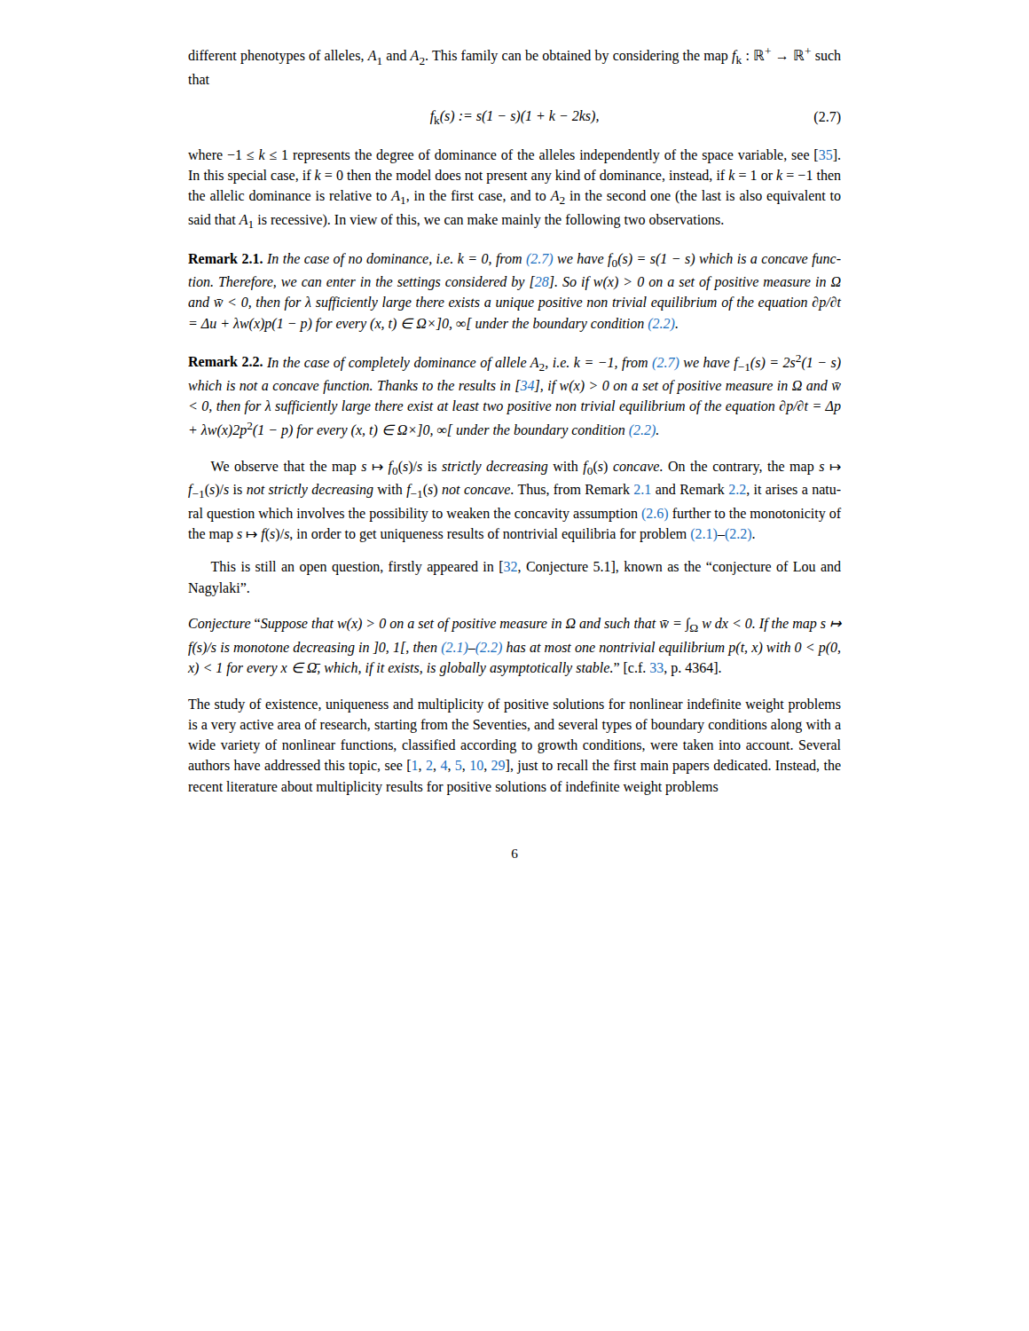different phenotypes of alleles, A1 and A2. This family can be obtained by considering the map fk : ℝ+ → ℝ+ such that
fk(s) := s(1 − s)(1 + k − 2ks), (2.7)
where −1 ≤ k ≤ 1 represents the degree of dominance of the alleles independently of the space variable, see [35]. In this special case, if k = 0 then the model does not present any kind of dominance, instead, if k = 1 or k = −1 then the allelic dominance is relative to A1, in the first case, and to A2 in the second one (the last is also equivalent to said that A1 is recessive). In view of this, we can make mainly the following two observations.
Remark 2.1. In the case of no dominance, i.e. k = 0, from (2.7) we have f0(s) = s(1 − s) which is a concave function. Therefore, we can enter in the settings considered by [28]. So if w(x) > 0 on a set of positive measure in Ω and w̄ < 0, then for λ sufficiently large there exists a unique positive non trivial equilibrium of the equation ∂p/∂t = Δu + λw(x)p(1 − p) for every (x, t) ∈ Ω×]0, ∞[ under the boundary condition (2.2).
Remark 2.2. In the case of completely dominance of allele A2, i.e. k = −1, from (2.7) we have f−1(s) = 2s2(1 − s) which is not a concave function. Thanks to the results in [34], if w(x) > 0 on a set of positive measure in Ω and w̄ < 0, then for λ sufficiently large there exist at least two positive non trivial equilibrium of the equation ∂p/∂t = Δp + λw(x)2p2(1 − p) for every (x, t) ∈ Ω×]0, ∞[ under the boundary condition (2.2).
We observe that the map s ↦ f0(s)/s is strictly decreasing with f0(s) concave. On the contrary, the map s ↦ f−1(s)/s is not strictly decreasing with f−1(s) not concave. Thus, from Remark 2.1 and Remark 2.2, it arises a natural question which involves the possibility to weaken the concavity assumption (2.6) further to the monotonicity of the map s ↦ f(s)/s, in order to get uniqueness results of nontrivial equilibria for problem (2.1)–(2.2).
This is still an open question, firstly appeared in [32, Conjecture 5.1], known as the “conjecture of Lou and Nagylaki”.
Conjecture “Suppose that w(x) > 0 on a set of positive measure in Ω and such that w̄ = ∫Ω w dx < 0. If the map s ↦ f(s)/s is monotone decreasing in ]0, 1[, then (2.1)–(2.2) has at most one nontrivial equilibrium p(t, x) with 0 < p(0, x) < 1 for every x ∈ Ω̄, which, if it exists, is globally asymptotically stable.” [c.f. 33, p. 4364].
The study of existence, uniqueness and multiplicity of positive solutions for nonlinear indefinite weight problems is a very active area of research, starting from the Seventies, and several types of boundary conditions along with a wide variety of nonlinear functions, classified according to growth conditions, were taken into account. Several authors have addressed this topic, see [1, 2, 4, 5, 10, 29], just to recall the first main papers dedicated. Instead, the recent literature about multiplicity results for positive solutions of indefinite weight problems
6